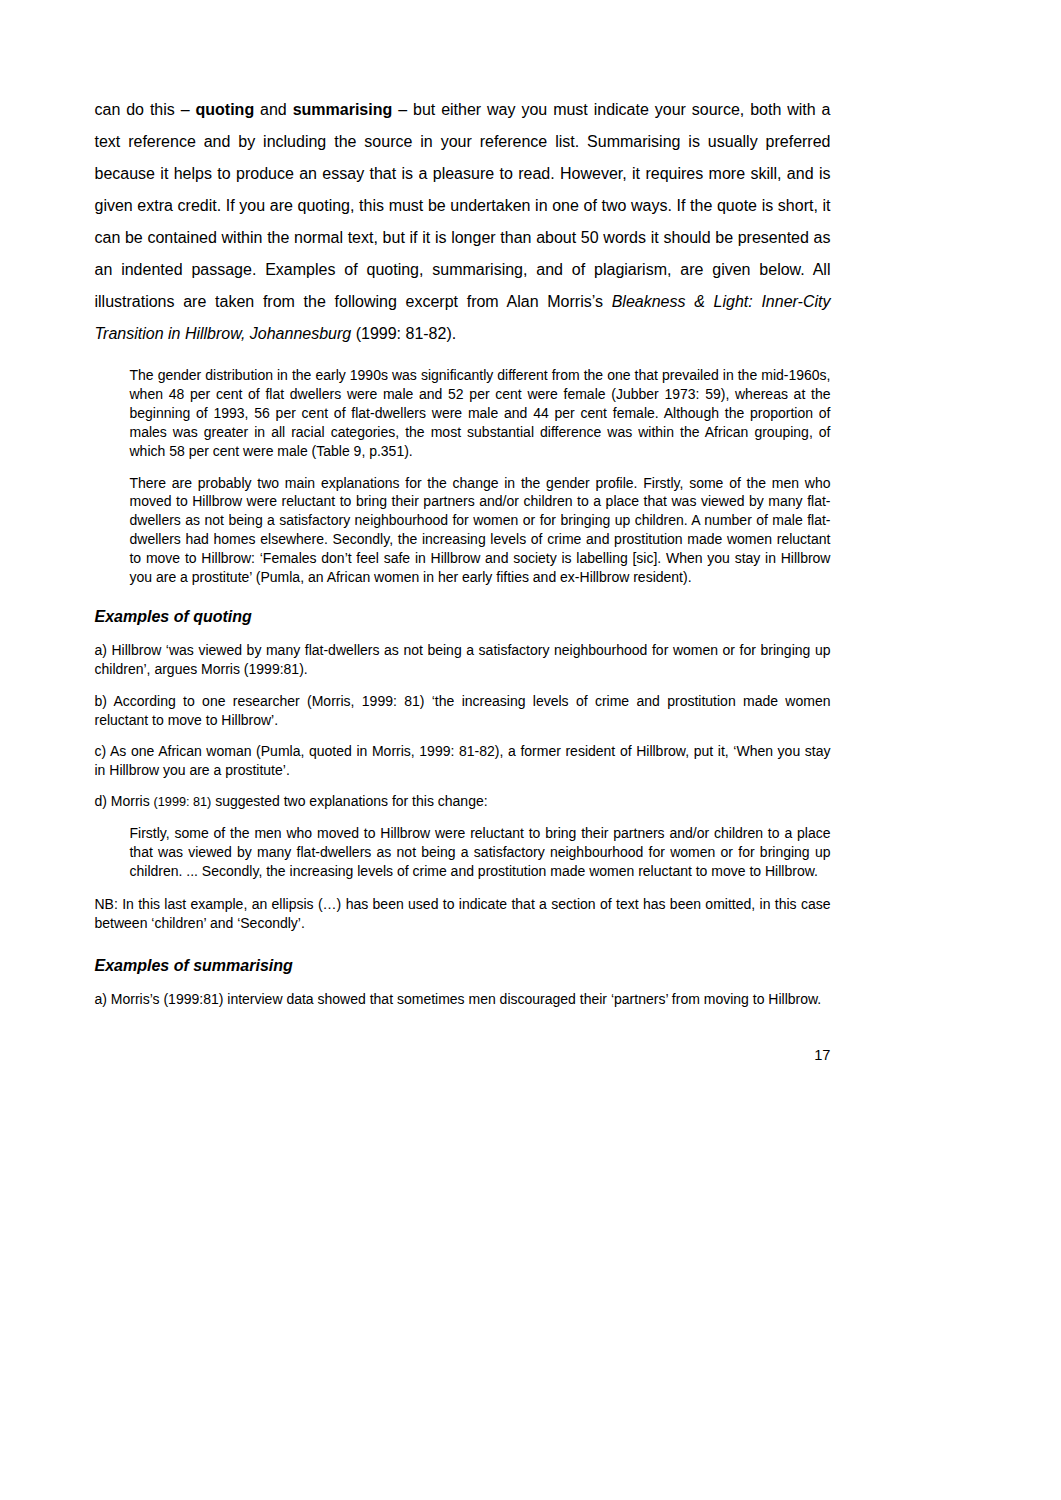can do this – quoting and summarising – but either way you must indicate your source, both with a text reference and by including the source in your reference list. Summarising is usually preferred because it helps to produce an essay that is a pleasure to read. However, it requires more skill, and is given extra credit. If you are quoting, this must be undertaken in one of two ways. If the quote is short, it can be contained within the normal text, but if it is longer than about 50 words it should be presented as an indented passage. Examples of quoting, summarising, and of plagiarism, are given below. All illustrations are taken from the following excerpt from Alan Morris’s Bleakness & Light: Inner-City Transition in Hillbrow, Johannesburg (1999: 81-82).
The gender distribution in the early 1990s was significantly different from the one that prevailed in the mid-1960s, when 48 per cent of flat dwellers were male and 52 per cent were female (Jubber 1973: 59), whereas at the beginning of 1993, 56 per cent of flat-dwellers were male and 44 per cent female. Although the proportion of males was greater in all racial categories, the most substantial difference was within the African grouping, of which 58 per cent were male (Table 9, p.351).
There are probably two main explanations for the change in the gender profile. Firstly, some of the men who moved to Hillbrow were reluctant to bring their partners and/or children to a place that was viewed by many flat-dwellers as not being a satisfactory neighbourhood for women or for bringing up children. A number of male flat-dwellers had homes elsewhere. Secondly, the increasing levels of crime and prostitution made women reluctant to move to Hillbrow: ‘Females don’t feel safe in Hillbrow and society is labelling [sic]. When you stay in Hillbrow you are a prostitute’ (Pumla, an African women in her early fifties and ex-Hillbrow resident).
Examples of quoting
a) Hillbrow ‘was viewed by many flat-dwellers as not being a satisfactory neighbourhood for women or for bringing up children’, argues Morris (1999:81).
b) According to one researcher (Morris, 1999: 81) ‘the increasing levels of crime and prostitution made women reluctant to move to Hillbrow’.
c) As one African woman (Pumla, quoted in Morris, 1999: 81-82), a former resident of Hillbrow, put it, ‘When you stay in Hillbrow you are a prostitute’.
d) Morris (1999: 81) suggested two explanations for this change:
Firstly, some of the men who moved to Hillbrow were reluctant to bring their partners and/or children to a place that was viewed by many flat-dwellers as not being a satisfactory neighbourhood for women or for bringing up children. ... Secondly, the increasing levels of crime and prostitution made women reluctant to move to Hillbrow.
NB: In this last example, an ellipsis (…) has been used to indicate that a section of text has been omitted, in this case between ‘children’ and ‘Secondly’.
Examples of summarising
a) Morris’s (1999:81) interview data showed that sometimes men discouraged their ‘partners’ from moving to Hillbrow.
17